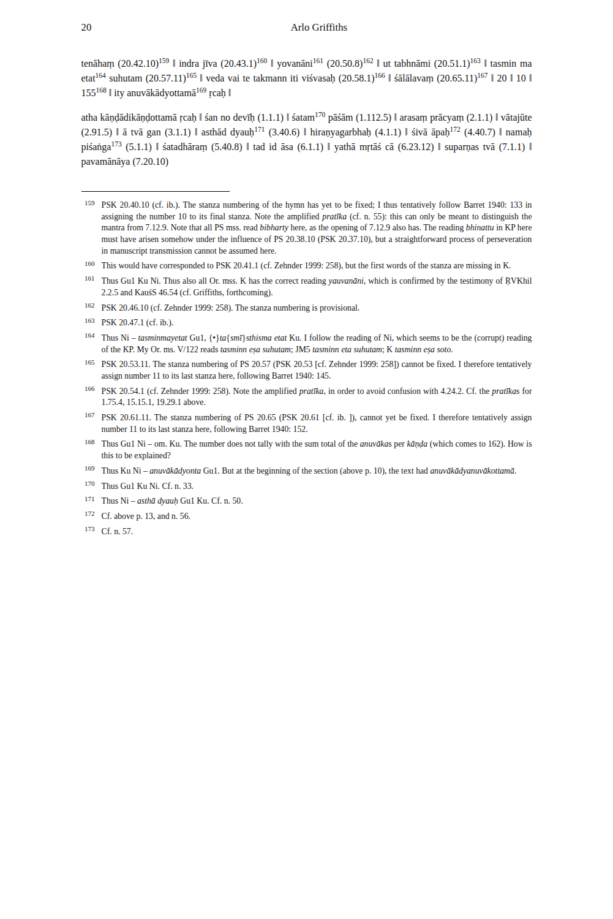20
Arlo Griffiths
tenāhaṃ (20.42.10)159 ‖ indra jīva (20.43.1)160 ‖ yovanāni161 (20.50.8)162 ‖ ut tabhnāmi (20.51.1)163 ‖ tasmin ma etat164 suhutam (20.57.11)165 ‖ veda vai te takmann iti viśvasaḥ (20.58.1)166 ‖ śālālavaṃ (20.65.11)167 ‖ 20 ‖ 10 ‖ 155168 ‖ ity anuvākādyottamā169 ṛcaḥ ‖
atha kāṇḍādikāṇḍottamā ṛcaḥ ‖ śan no devīḥ (1.1.1) ‖ śatam170 pāśām (1.112.5) ‖ arasaṃ prācyaṃ (2.1.1) ‖ vātajūte (2.91.5) ‖ ā tvā gan (3.1.1) ‖ asthād dyauḥ171 (3.40.6) ‖ hiraṇyagarbhaḥ (4.1.1) ‖ śivā āpaḥ172 (4.40.7) ‖ namaḥ piśaṅga173 (5.1.1) ‖ śatadhāraṃ (5.40.8) ‖ tad id āsa (6.1.1) ‖ yathā mṛtāś cā (6.23.12) ‖ suparṇas tvā (7.1.1) ‖ pavamānāya (7.20.10)
PSK 20.40.10 (cf. ib.). The stanza numbering of the hymn has yet to be fixed; I thus tentatively follow Barret 1940: 133 in assigning the number 10 to its final stanza. Note the amplified pratīka (cf. n. 55): this can only be meant to distinguish the mantra from 7.12.9. Note that all PS mss. read bibharty here, as the opening of 7.12.9 also has. The reading bhinattu in KP here must have arisen somehow under the influence of PS 20.38.10 (PSK 20.37.10), but a straightforward process of perseveration in manuscript transmission cannot be assumed here.
This would have corresponded to PSK 20.41.1 (cf. Zehnder 1999: 258), but the first words of the stanza are missing in K.
Thus Gu1 Ku Ni. Thus also all Or. mss. K has the correct reading yauvanāni, which is confirmed by the testimony of ṚVKhil 2.2.5 and KauśS 46.54 (cf. Griffiths, forthcoming).
PSK 20.46.10 (cf. Zehnder 1999: 258). The stanza numbering is provisional.
PSK 20.47.1 (cf. ib.).
Thus Ni – tasminmayetat Gu1, {•}ta{smī}sthisma etat Ku. I follow the reading of Ni, which seems to be the (corrupt) reading of the KP. My Or. ms. V/122 reads tasminn eṣa suhutam; JM5 tasminn eta suhutam; K tasminn eṣa soto.
PSK 20.53.11. The stanza numbering of PS 20.57 (PSK 20.53 [cf. Zehnder 1999: 258]) cannot be fixed. I therefore tentatively assign number 11 to its last stanza here, following Barret 1940: 145.
PSK 20.54.1 (cf. Zehnder 1999: 258). Note the amplified pratīka, in order to avoid confusion with 4.24.2. Cf. the pratīkas for 1.75.4, 15.15.1, 19.29.1 above.
PSK 20.61.11. The stanza numbering of PS 20.65 (PSK 20.61 [cf. ib. ]), cannot yet be fixed. I therefore tentatively assign number 11 to its last stanza here, following Barret 1940: 152.
Thus Gu1 Ni – om. Ku. The number does not tally with the sum total of the anuvākas per kāṇḍa (which comes to 162). How is this to be explained?
Thus Ku Ni – anuvākādyonta Gu1. But at the beginning of the section (above p. 10), the text had anuvākādyanuvākottamā.
Thus Gu1 Ku Ni. Cf. n. 33.
Thus Ni – asthā dyauḥ Gu1 Ku. Cf. n. 50.
Cf. above p. 13, and n. 56.
Cf. n. 57.